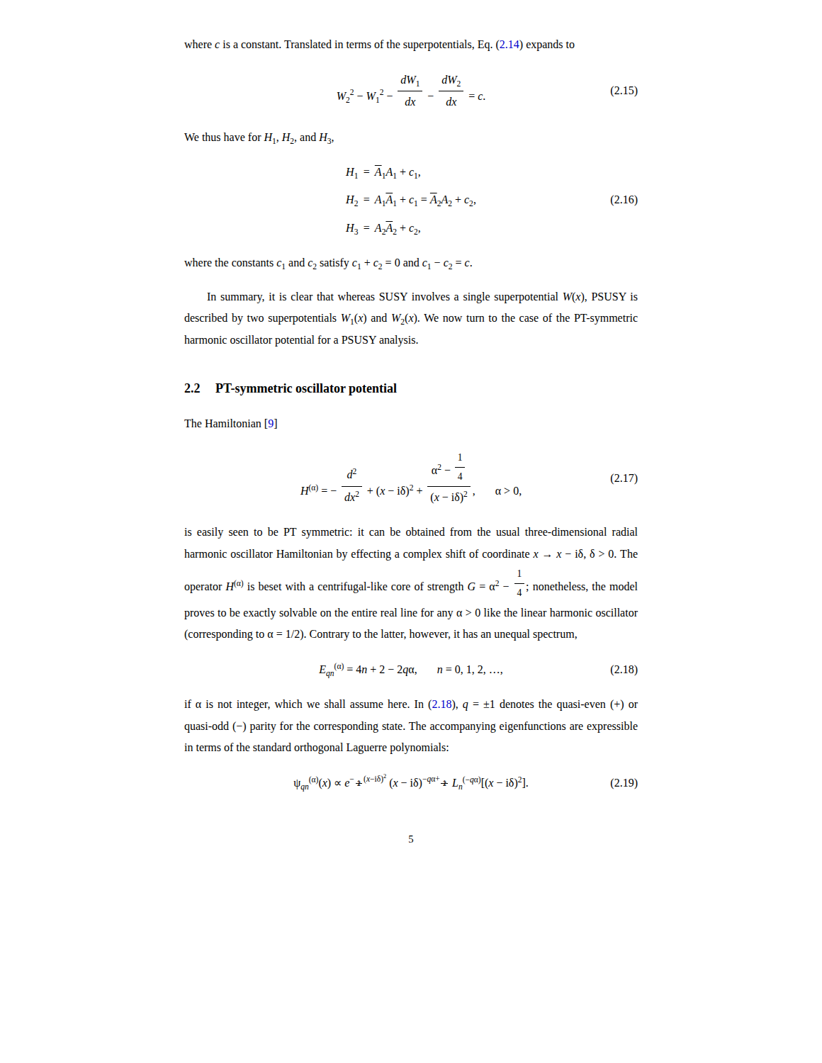where c is a constant. Translated in terms of the superpotentials, Eq. (2.14) expands to
W22 − W12 − dW1 dx − dW2 dx = c.
(2.15)
We thus have for H1, H2, and H3,
H1=A1A1 + c1, H2=A1A1 + c1 = A2A2 + c2, H3=A2A2 + c2,
(2.16)
where the constants c1 and c2 satisfy c1 + c2 = 0 and c1 − c2 = c.
In summary, it is clear that whereas SUSY involves a single superpotential W(x), PSUSY is described by two superpotentials W1(x) and W2(x). We now turn to the case of the PT-symmetric harmonic oscillator potential for a PSUSY analysis.
2.2 PT-symmetric oscillator potential
The Hamiltonian [9]
H(α) = − d2 dx2 + (x − iδ)2 + α2 − 14(x − iδ)2, α > 0,
(2.17)
is easily seen to be PT symmetric: it can be obtained from the usual three-dimensional radial harmonic oscillator Hamiltonian by effecting a complex shift of coordinate x → x − iδ, δ > 0. The operator H(α) is beset with a centrifugal-like core of strength G = α2 − 14; nonetheless, the model proves to be exactly solvable on the entire real line for any α > 0 like the linear harmonic oscillator (corresponding to α = 1/2). Contrary to the latter, however, it has an unequal spectrum,
Eqn(α) = 4n + 2 − 2qα, n = 0, 1, 2, …,
(2.18)
if α is not integer, which we shall assume here. In (2.18), q = ±1 denotes the quasi-even (+) or quasi-odd (−) parity for the corresponding state. The accompanying eigenfunctions are expressible in terms of the standard orthogonal Laguerre polynomials:
ψqn(α)(x) ∝ e−12(x−iδ)2 (x − iδ)−qα+12 Ln(−qα)[(x − iδ)2].
(2.19)
5